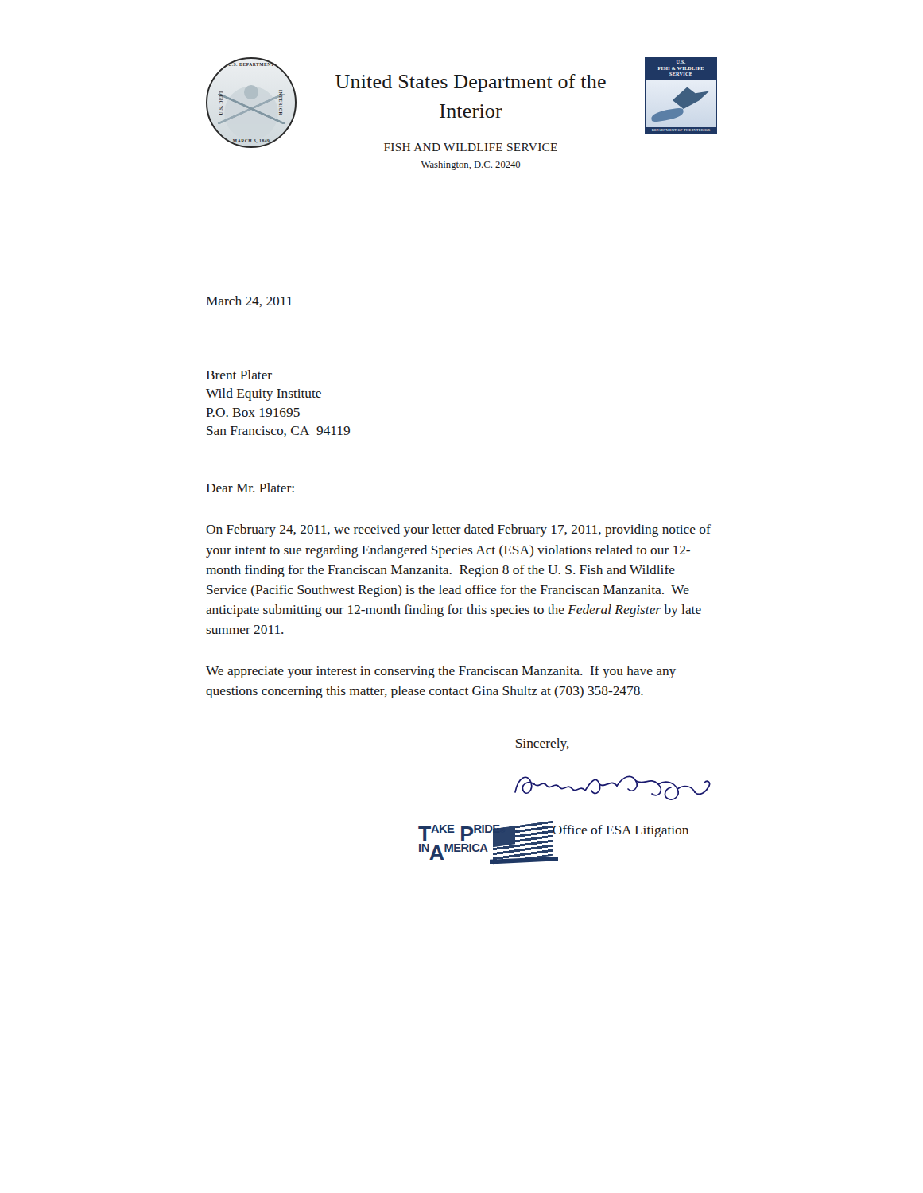U.S. DEPARTMENT U.S. DEPT INTERIOR MARCH 3, 1849
United States Department of the Interior
FISH AND WILDLIFE SERVICE
Washington, D.C. 20240
U.S.
FISH & WILDLIFE
SERVICE
DEPARTMENT OF THE INTERIOR
March 24, 2011
Brent Plater
Wild Equity Institute
P.O. Box 191695
San Francisco, CA 94119
Dear Mr. Plater:
On February 24, 2011, we received your letter dated February 17, 2011, providing notice of your intent to sue regarding Endangered Species Act (ESA) violations related to our 12-month finding for the Franciscan Manzanita. Region 8 of the U. S. Fish and Wildlife Service (Pacific Southwest Region) is the lead office for the Franciscan Manzanita. We anticipate submitting our 12-month finding for this species to the Federal Register by late summer 2011.
We appreciate your interest in conserving the Franciscan Manzanita. If you have any questions concerning this matter, please contact Gina Shultz at (703) 358-2478.
Sincerely,
Chief, Office of ESA Litigation
TAKE PRIDE®
INAMERICA